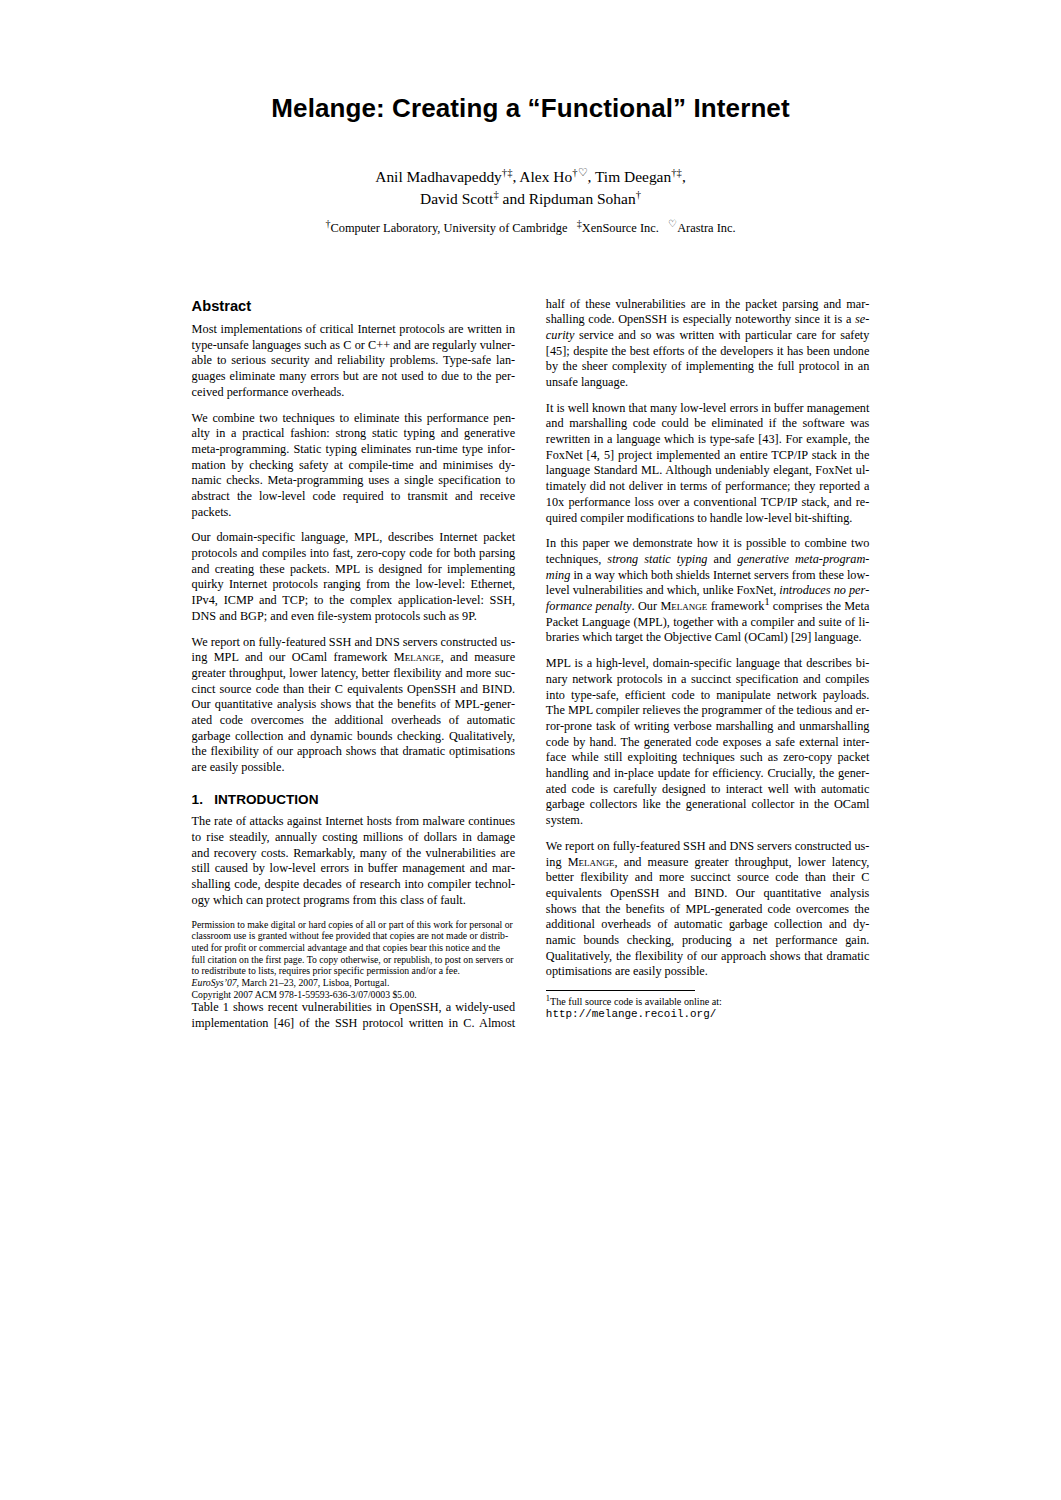Melange: Creating a “Functional” Internet
Anil Madhavapeddy†‡, Alex Ho†♡, Tim Deegan†‡,
David Scott‡ and Ripduman Sohan†
†Computer Laboratory, University of Cambridge ‡XenSource Inc. ♡Arastra Inc.
Abstract
Most implementations of critical Internet protocols are written in type-unsafe languages such as C or C++ and are regularly vulnerable to serious security and reliability problems. Type-safe languages eliminate many errors but are not used to due to the perceived performance overheads.
We combine two techniques to eliminate this performance penalty in a practical fashion: strong static typing and generative meta-programming. Static typing eliminates run-time type information by checking safety at compile-time and minimises dynamic checks. Meta-programming uses a single specification to abstract the low-level code required to transmit and receive packets.
Our domain-specific language, MPL, describes Internet packet protocols and compiles into fast, zero-copy code for both parsing and creating these packets. MPL is designed for implementing quirky Internet protocols ranging from the low-level: Ethernet, IPv4, ICMP and TCP; to the complex application-level: SSH, DNS and BGP; and even file-system protocols such as 9P.
We report on fully-featured SSH and DNS servers constructed using MPL and our OCaml framework Melange, and measure greater throughput, lower latency, better flexibility and more succinct source code than their C equivalents OpenSSH and BIND. Our quantitative analysis shows that the benefits of MPL-generated code overcomes the additional overheads of automatic garbage collection and dynamic bounds checking. Qualitatively, the flexibility of our approach shows that dramatic optimisations are easily possible.
1. INTRODUCTION
The rate of attacks against Internet hosts from malware continues to rise steadily, annually costing millions of dollars in damage and recovery costs. Remarkably, many of the vulnerabilities are still caused by low-level errors in buffer management and marshalling code, despite decades of research into compiler technology which can protect programs from this class of fault.
Permission to make digital or hard copies of all or part of this work for personal or classroom use is granted without fee provided that copies are not made or distributed for profit or commercial advantage and that copies bear this notice and the full citation on the first page. To copy otherwise, or republish, to post on servers or to redistribute to lists, requires prior specific permission and/or a fee.
EuroSys’07, March 21–23, 2007, Lisboa, Portugal.
Copyright 2007 ACM 978-1-59593-636-3/07/0003 $5.00.
Table 1 shows recent vulnerabilities in OpenSSH, a widely-used implementation [46] of the SSH protocol written in C. Almost half of these vulnerabilities are in the packet parsing and marshalling code. OpenSSH is especially noteworthy since it is a security service and so was written with particular care for safety [45]; despite the best efforts of the developers it has been undone by the sheer complexity of implementing the full protocol in an unsafe language.
It is well known that many low-level errors in buffer management and marshalling code could be eliminated if the software was rewritten in a language which is type-safe [43]. For example, the FoxNet [4, 5] project implemented an entire TCP/IP stack in the language Standard ML. Although undeniably elegant, FoxNet ultimately did not deliver in terms of performance; they reported a 10x performance loss over a conventional TCP/IP stack, and required compiler modifications to handle low-level bit-shifting.
In this paper we demonstrate how it is possible to combine two techniques, strong static typing and generative meta-programming in a way which both shields Internet servers from these low-level vulnerabilities and which, unlike FoxNet, introduces no performance penalty. Our Melange framework1 comprises the Meta Packet Language (MPL), together with a compiler and suite of libraries which target the Objective Caml (OCaml) [29] language.
MPL is a high-level, domain-specific language that describes binary network protocols in a succinct specification and compiles into type-safe, efficient code to manipulate network payloads. The MPL compiler relieves the programmer of the tedious and error-prone task of writing verbose marshalling and unmarshalling code by hand. The generated code exposes a safe external interface while still exploiting techniques such as zero-copy packet handling and in-place update for efficiency. Crucially, the generated code is carefully designed to interact well with automatic garbage collectors like the generational collector in the OCaml system.
We report on fully-featured SSH and DNS servers constructed using Melange, and measure greater throughput, lower latency, better flexibility and more succinct source code than their C equivalents OpenSSH and BIND. Our quantitative analysis shows that the benefits of MPL-generated code overcomes the additional overheads of automatic garbage collection and dynamic bounds checking, producing a net performance gain. Qualitatively, the flexibility of our approach shows that dramatic optimisations are easily possible.
1The full source code is available online at:
http://melange.recoil.org/